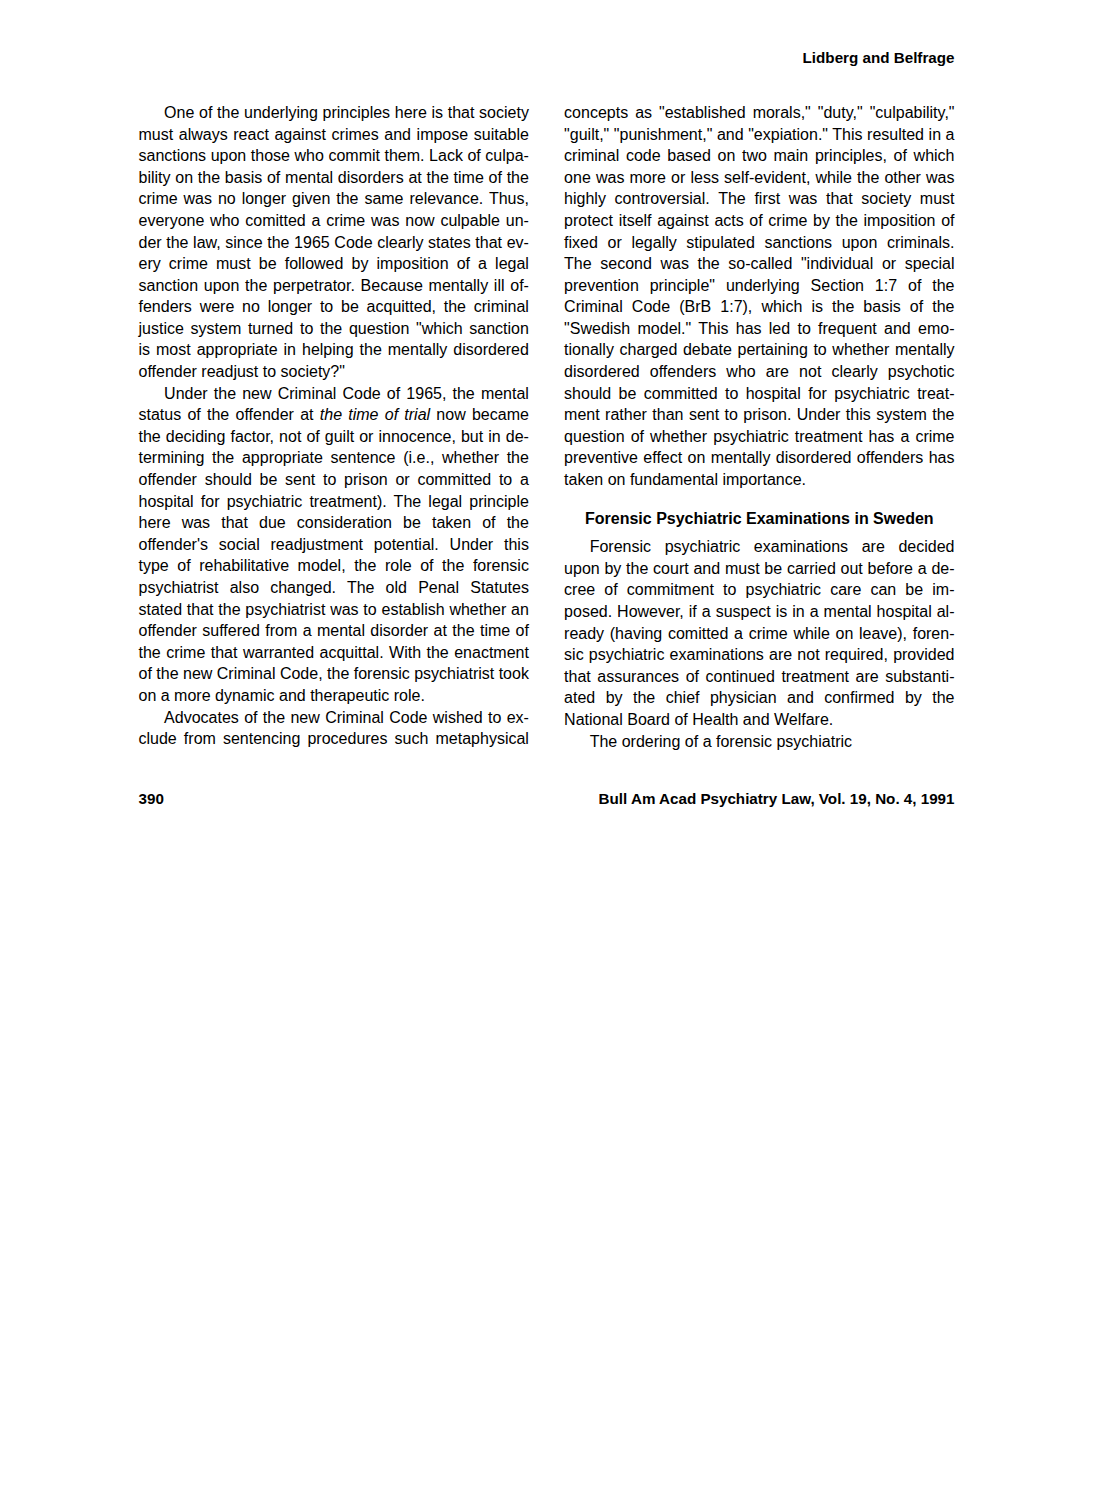Lidberg and Belfrage
One of the underlying principles here is that society must always react against crimes and impose suitable sanctions upon those who commit them. Lack of culpability on the basis of mental disorders at the time of the crime was no longer given the same relevance. Thus, everyone who comitted a crime was now culpable under the law, since the 1965 Code clearly states that every crime must be followed by imposition of a legal sanction upon the perpetrator. Because mentally ill offenders were no longer to be acquitted, the criminal justice system turned to the question "which sanction is most appropriate in helping the mentally disordered offender readjust to society?"
Under the new Criminal Code of 1965, the mental status of the offender at the time of trial now became the deciding factor, not of guilt or innocence, but in determining the appropriate sentence (i.e., whether the offender should be sent to prison or committed to a hospital for psychiatric treatment). The legal principle here was that due consideration be taken of the offender's social readjustment potential. Under this type of rehabilitative model, the role of the forensic psychiatrist also changed. The old Penal Statutes stated that the psychiatrist was to establish whether an offender suffered from a mental disorder at the time of the crime that warranted acquittal. With the enactment of the new Criminal Code, the forensic psychiatrist took on a more dynamic and therapeutic role.
Advocates of the new Criminal Code wished to exclude from sentencing procedures such metaphysical concepts as "established morals," "duty," "culpability," "guilt," "punishment," and "expiation." This resulted in a criminal code based on two main principles, of which one was more or less self-evident, while the other was highly controversial. The first was that society must protect itself against acts of crime by the imposition of fixed or legally stipulated sanctions upon criminals. The second was the so-called "individual or special prevention principle" underlying Section 1:7 of the Criminal Code (BrB 1:7), which is the basis of the "Swedish model." This has led to frequent and emotionally charged debate pertaining to whether mentally disordered offenders who are not clearly psychotic should be committed to hospital for psychiatric treatment rather than sent to prison. Under this system the question of whether psychiatric treatment has a crime preventive effect on mentally disordered offenders has taken on fundamental importance.
Forensic Psychiatric Examinations in Sweden
Forensic psychiatric examinations are decided upon by the court and must be carried out before a decree of commitment to psychiatric care can be imposed. However, if a suspect is in a mental hospital already (having comitted a crime while on leave), forensic psychiatric examinations are not required, provided that assurances of continued treatment are substantiated by the chief physician and confirmed by the National Board of Health and Welfare.
The ordering of a forensic psychiatric
390 Bull Am Acad Psychiatry Law, Vol. 19, No. 4, 1991